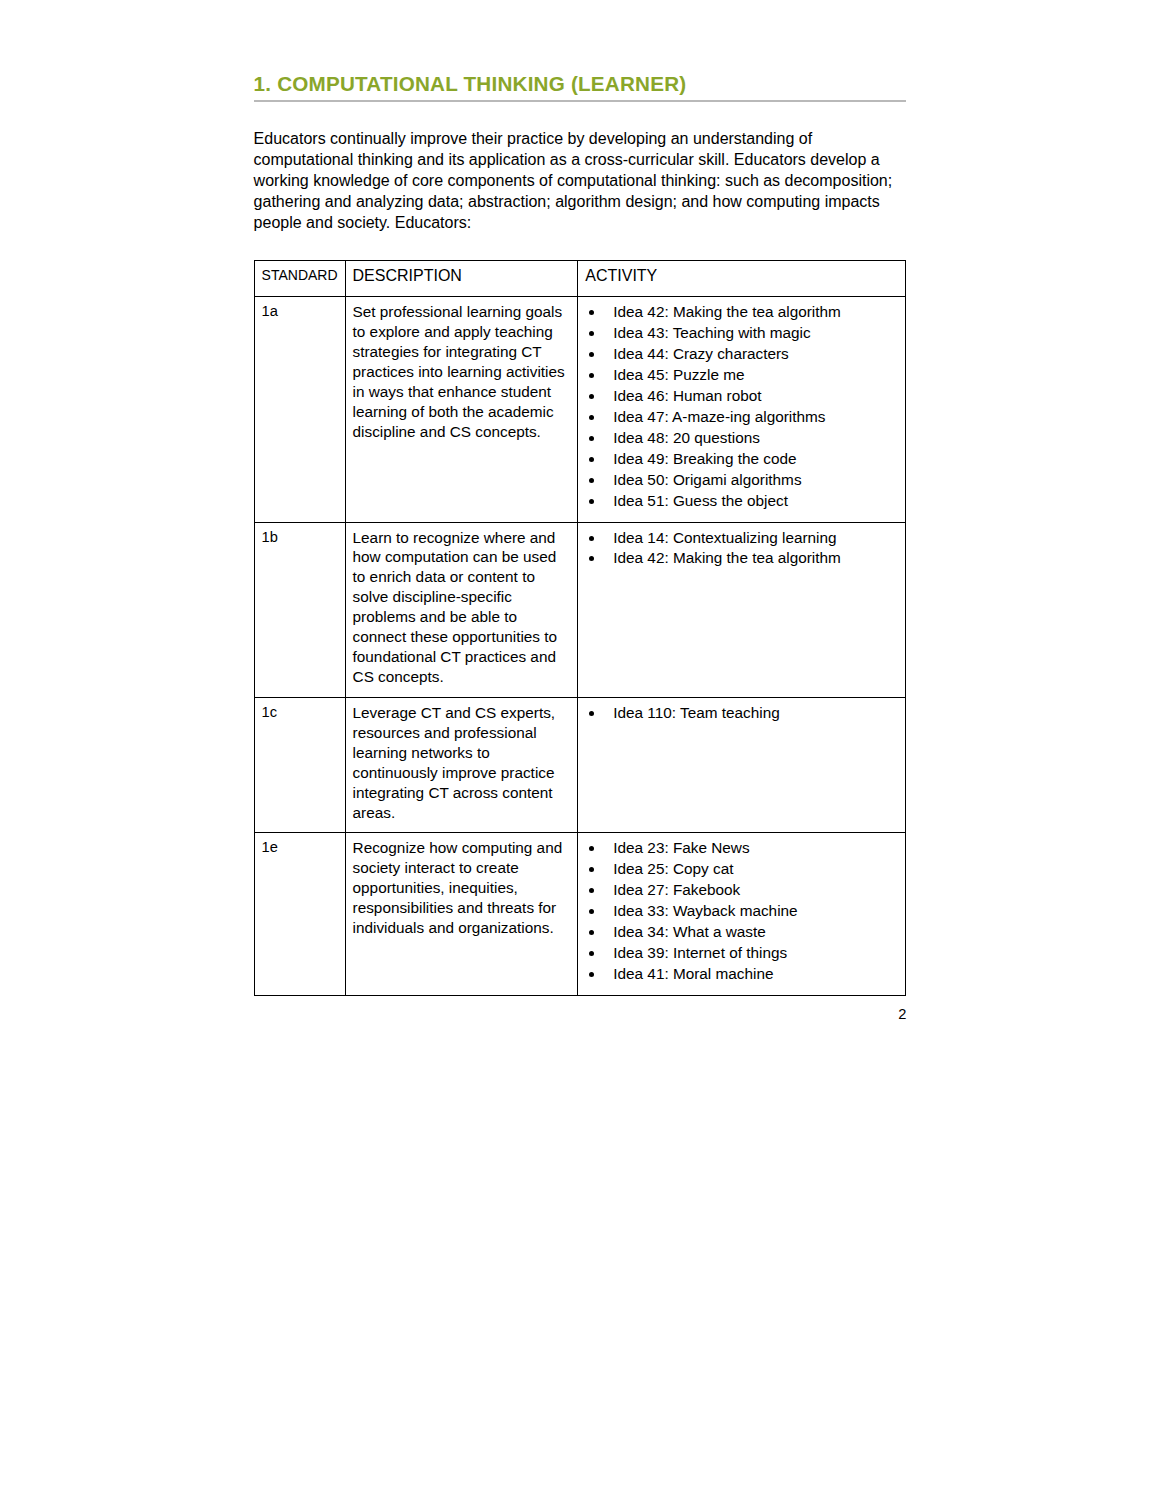1. COMPUTATIONAL THINKING (LEARNER)
Educators continually improve their practice by developing an understanding of computational thinking and its application as a cross-curricular skill. Educators develop a working knowledge of core components of computational thinking: such as decomposition; gathering and analyzing data; abstraction; algorithm design; and how computing impacts people and society. Educators:
| STANDARD | DESCRIPTION | ACTIVITY |
| --- | --- | --- |
| 1a | Set professional learning goals to explore and apply teaching strategies for integrating CT practices into learning activities in ways that enhance student learning of both the academic discipline and CS concepts. | Idea 42: Making the tea algorithm Idea 43: Teaching with magic Idea 44: Crazy characters Idea 45: Puzzle me Idea 46: Human robot Idea 47: A-maze-ing algorithms Idea 48: 20 questions Idea 49: Breaking the code Idea 50: Origami algorithms Idea 51: Guess the object |
| 1b | Learn to recognize where and how computation can be used to enrich data or content to solve discipline-specific problems and be able to connect these opportunities to foundational CT practices and CS concepts. | Idea 14: Contextualizing learning Idea 42: Making the tea algorithm |
| 1c | Leverage CT and CS experts, resources and professional learning networks to continuously improve practice integrating CT across content areas. | Idea 110: Team teaching |
| 1e | Recognize how computing and society interact to create opportunities, inequities, responsibilities and threats for individuals and organizations. | Idea 23: Fake News Idea 25: Copy cat Idea 27: Fakebook Idea 33: Wayback machine Idea 34: What a waste Idea 39: Internet of things Idea 41: Moral machine |
2